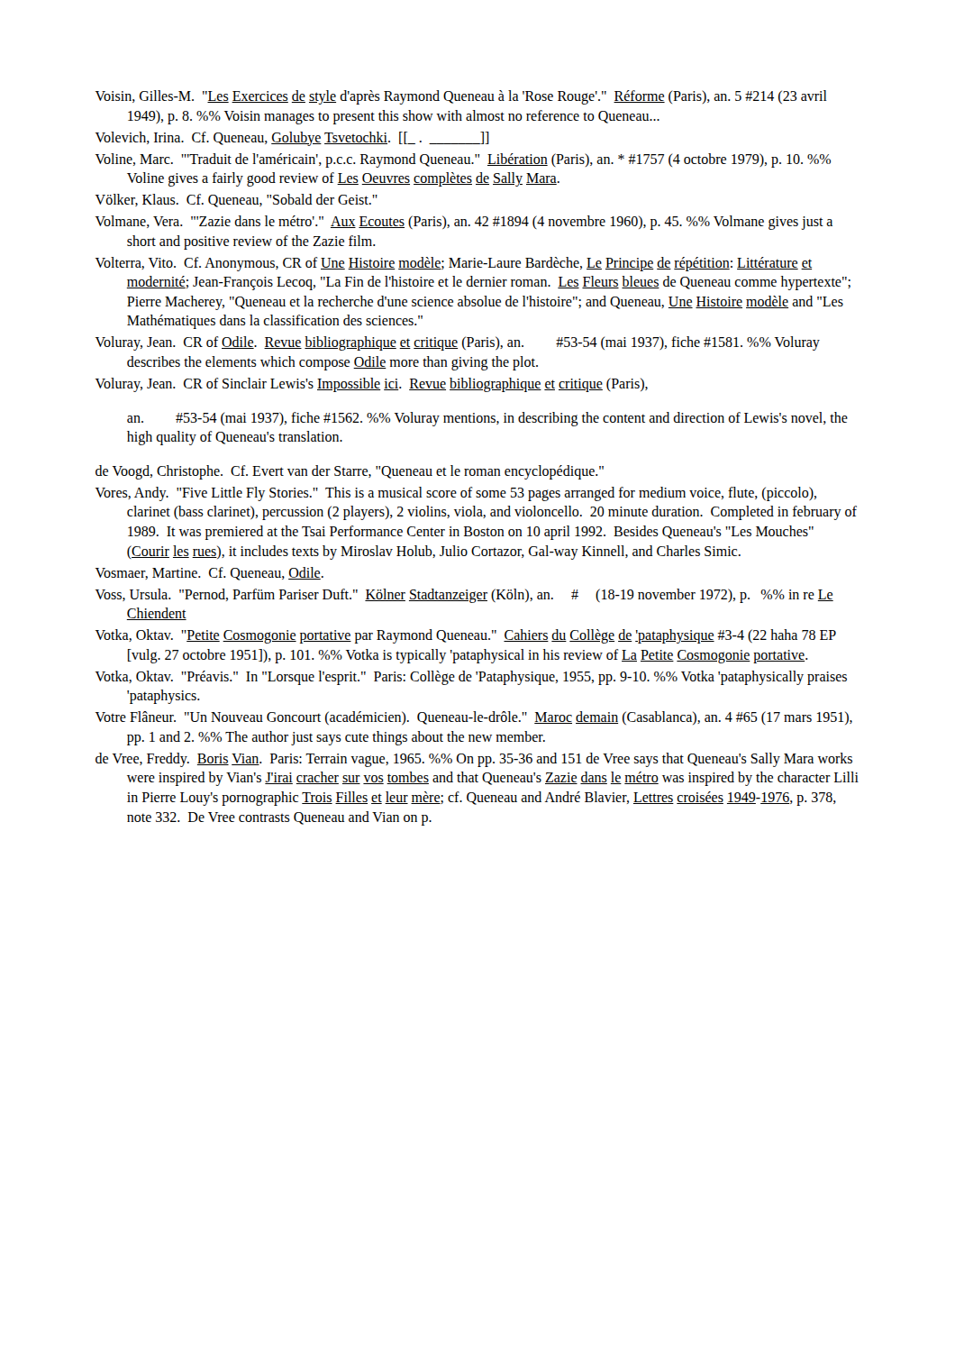Voisin, Gilles-M. "Les Exercices de style d'après Raymond Queneau à la 'Rose Rouge'." Réforme (Paris), an. 5 #214 (23 avril 1949), p. 8. %% Voisin manages to present this show with almost no reference to Queneau...
Volevich, Irina. Cf. Queneau, Golubye Tsvetochki. [[_ . _______]]
Voline, Marc. "'Traduit de l'américain', p.c.c. Raymond Queneau." Libération (Paris), an. * #1757 (4 octobre 1979), p. 10. %% Voline gives a fairly good review of Les Oeuvres complètes de Sally Mara.
Völker, Klaus. Cf. Queneau, "Sobald der Geist."
Volmane, Vera. "'Zazie dans le métro'." Aux Ecoutes (Paris), an. 42 #1894 (4 novembre 1960), p. 45. %% Volmane gives just a short and positive review of the Zazie film.
Volterra, Vito. Cf. Anonymous, CR of Une Histoire modèle; Marie-Laure Bardèche, Le Principe de répétition: Littérature et modernité; Jean-François Lecoq, "La Fin de l'histoire et le dernier roman. Les Fleurs bleues de Queneau comme hypertexte"; Pierre Macherey, "Queneau et la recherche d'une science absolue de l'histoire"; and Queneau, Une Histoire modèle and "Les Mathématiques dans la classification des sciences."
Voluray, Jean. CR of Odile. Revue bibliographique et critique (Paris), an. #53-54 (mai 1937), fiche #1581. %% Voluray describes the elements which compose Odile more than giving the plot.
Voluray, Jean. CR of Sinclair Lewis's Impossible ici. Revue bibliographique et critique (Paris),
an. #53-54 (mai 1937), fiche #1562. %% Voluray mentions, in describing the content and direction of Lewis's novel, the high quality of Queneau's translation.
de Voogd, Christophe. Cf. Evert van der Starre, "Queneau et le roman encyclopédique."
Vores, Andy. "Five Little Fly Stories." This is a musical score of some 53 pages arranged for medium voice, flute, (piccolo), clarinet (bass clarinet), percussion (2 players), 2 violins, viola, and violoncello. 20 minute duration. Completed in february of 1989. It was premiered at the Tsai Performance Center in Boston on 10 april 1992. Besides Queneau's "Les Mouches" (Courir les rues), it includes texts by Miroslav Holub, Julio Cortazor, Gal-way Kinnell, and Charles Simic.
Vosmaer, Martine. Cf. Queneau, Odile.
Voss, Ursula. "Pernod, Parfüm Pariser Duft." Kölner Stadtanzeiger (Köln), an. # (18-19 november 1972), p. %% in re Le Chiendent
Votka, Oktav. "Petite Cosmogonie portative par Raymond Queneau." Cahiers du Collège de 'pataphysique #3-4 (22 haha 78 EP [vulg. 27 octobre 1951]), p. 101. %% Votka is typically 'pataphysical in his review of La Petite Cosmogonie portative.
Votka, Oktav. "Préavis." In "Lorsque l'esprit." Paris: Collège de 'Pataphysique, 1955, pp. 9-10. %% Votka 'pataphysically praises 'pataphysics.
Votre Flâneur. "Un Nouveau Goncourt (académicien). Queneau-le-drôle." Maroc demain (Casablanca), an. 4 #65 (17 mars 1951), pp. 1 and 2. %% The author just says cute things about the new member.
de Vree, Freddy. Boris Vian. Paris: Terrain vague, 1965. %% On pp. 35-36 and 151 de Vree says that Queneau's Sally Mara works were inspired by Vian's J'irai cracher sur vos tombes and that Queneau's Zazie dans le métro was inspired by the character Lilli in Pierre Louy's pornographic Trois Filles et leur mère; cf. Queneau and André Blavier, Lettres croisées 1949-1976, p. 378, note 332. De Vree contrasts Queneau and Vian on p.